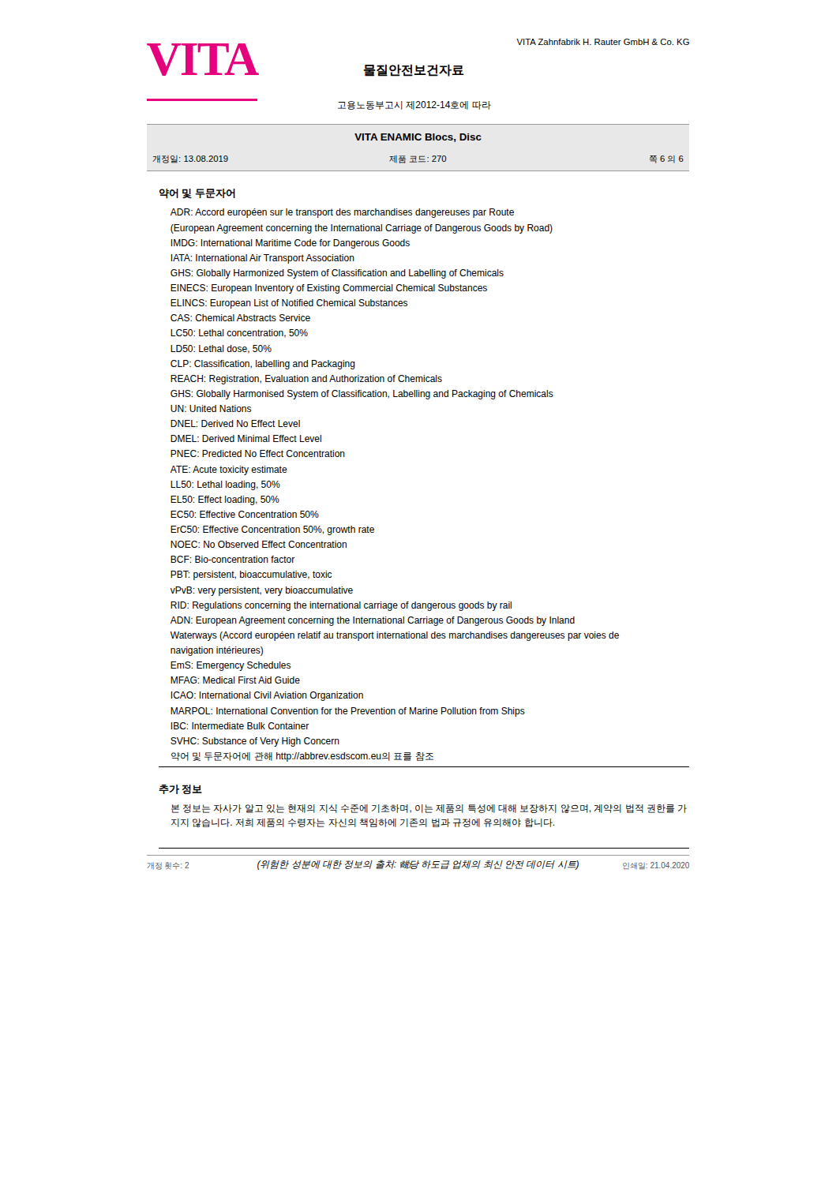VITA Zahnfabrik H. Rauter GmbH & Co. KG
VITA
물질안전보건자료
고용노동부고시 제2012-14호에 따라
VITA ENAMIC Blocs, Disc
개정일: 13.08.2019
제품 코드: 270
쪽 6 의 6
약어 및 두문자어
ADR: Accord européen sur le transport des marchandises dangereuses par Route
(European Agreement concerning the International Carriage of Dangerous Goods by Road)
IMDG: International Maritime Code for Dangerous Goods
IATA: International Air Transport Association
GHS: Globally Harmonized System of Classification and Labelling of Chemicals
EINECS: European Inventory of Existing Commercial Chemical Substances
ELINCS: European List of Notified Chemical Substances
CAS: Chemical Abstracts Service
LC50: Lethal concentration, 50%
LD50: Lethal dose, 50%
CLP: Classification, labelling and Packaging
REACH: Registration, Evaluation and Authorization of Chemicals
GHS: Globally Harmonised System of Classification, Labelling and Packaging of Chemicals
UN: United Nations
DNEL: Derived No Effect Level
DMEL: Derived Minimal Effect Level
PNEC: Predicted No Effect Concentration
ATE: Acute toxicity estimate
LL50: Lethal loading, 50%
EL50: Effect loading, 50%
EC50: Effective Concentration 50%
ErC50: Effective Concentration 50%, growth rate
NOEC: No Observed Effect Concentration
BCF: Bio-concentration factor
PBT: persistent, bioaccumulative, toxic
vPvB: very persistent, very bioaccumulative
RID: Regulations concerning the international carriage of dangerous goods by rail
ADN: European Agreement concerning the International Carriage of Dangerous Goods by Inland
Waterways (Accord européen relatif au transport international des marchandises dangereuses par voies de
navigation intérieures)
EmS: Emergency Schedules
MFAG: Medical First Aid Guide
ICAO: International Civil Aviation Organization
MARPOL: International Convention for the Prevention of Marine Pollution from Ships
IBC: Intermediate Bulk Container
SVHC: Substance of Very High Concern
약어 및 두문자어에 관해 http://abbrev.esdscom.eu의 표를 참조
추가 정보
본 정보는 자사가 알고 있는 현재의 지식 수준에 기초하며, 이는 제품의 특성에 대해 보장하지 않으며, 계약의 법적 권한를 가지지 않습니다. 저희 제품의 수령자는 자신의 책임하에 기존의 법과 규정에 유의해야 합니다.
(위험한 성분에 대한 정보의 출처: 해당 하도급 업체의 최신 안전 데이터 시트)
개정 횟수: 2
KO
인쇄일: 21.04.2020